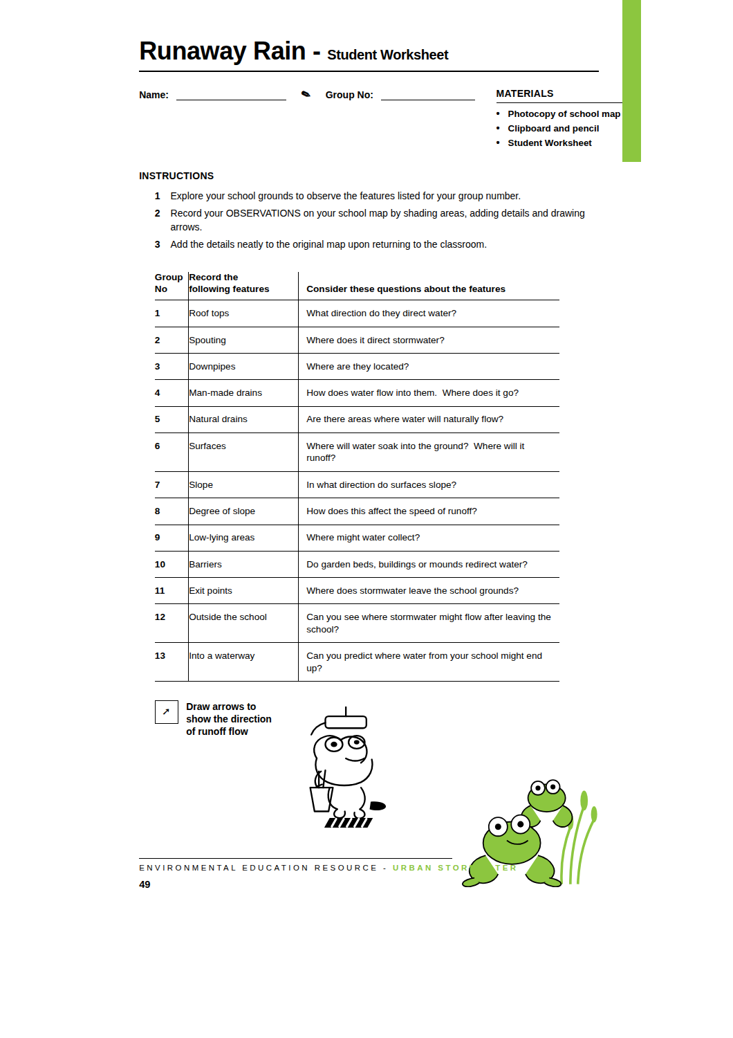Runaway Rain - Student Worksheet
Name: ✎ Group No:
MATERIALS
Photocopy of school map
Clipboard and pencil
Student Worksheet
INSTRUCTIONS
Explore your school grounds to observe the features listed for your group number.
Record your OBSERVATIONS on your school map by shading areas, adding details and drawing arrows.
Add the details neatly to the original map upon returning to the classroom.
| Group No | Record the following features | Consider these questions about the features |
| --- | --- | --- |
| 1 | Roof tops | What direction do they direct water? |
| 2 | Spouting | Where does it direct stormwater? |
| 3 | Downpipes | Where are they located? |
| 4 | Man-made drains | How does water flow into them. Where does it go? |
| 5 | Natural drains | Are there areas where water will naturally flow? |
| 6 | Surfaces | Where will water soak into the ground? Where will it runoff? |
| 7 | Slope | In what direction do surfaces slope? |
| 8 | Degree of slope | How does this affect the speed of runoff? |
| 9 | Low-lying areas | Where might water collect? |
| 10 | Barriers | Do garden beds, buildings or mounds redirect water? |
| 11 | Exit points | Where does stormwater leave the school grounds? |
| 12 | Outside the school | Can you see where stormwater might flow after leaving the school? |
| 13 | Into a waterway | Can you predict where water from your school might end up? |
➚
Draw arrows to
show the direction
of runoff flow
ENVIRONMENTAL EDUCATION RESOURCE - URBAN STORMWATER
49